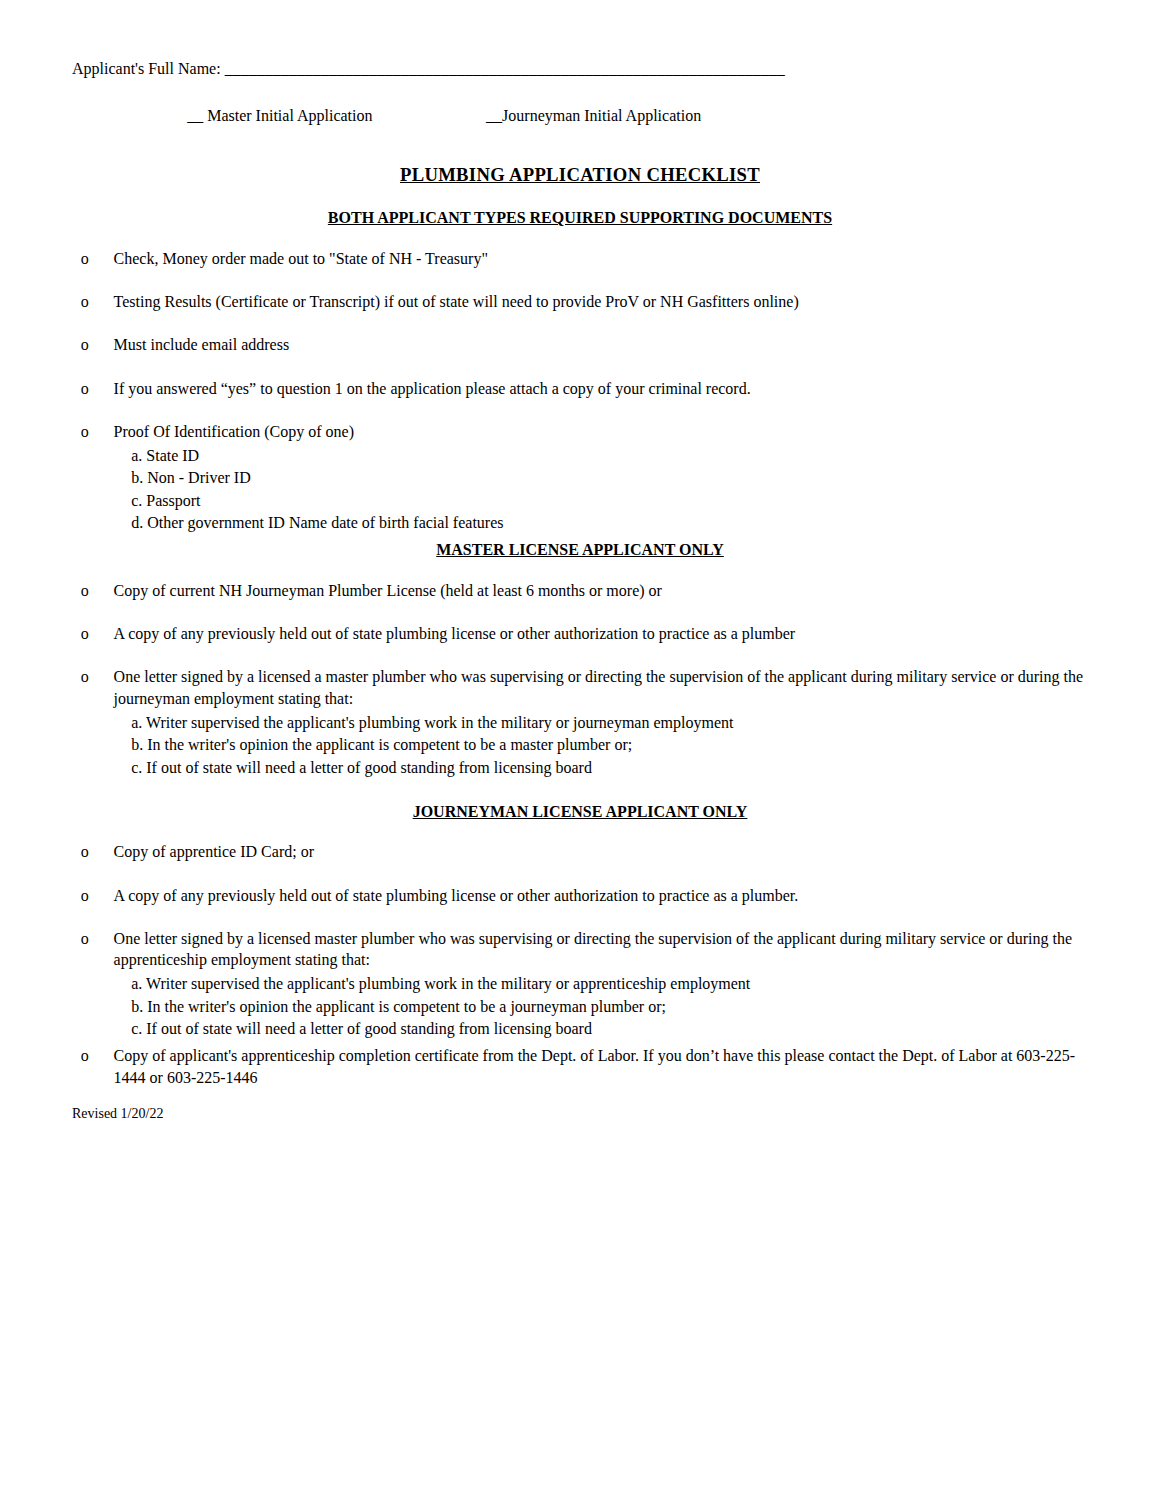Applicant's Full Name: ______________________________________________________________________
__ Master Initial Application __Journeyman Initial Application
PLUMBING APPLICATION CHECKLIST
BOTH APPLICANT TYPES REQUIRED SUPPORTING DOCUMENTS
Check, Money order made out to "State of NH - Treasury"
Testing Results (Certificate or Transcript) if out of state will need to provide ProV or NH Gasfitters online)
Must include email address
If you answered “yes” to question 1 on the application please attach a copy of your criminal record.
Proof Of Identification (Copy of one)
a. State ID
b. Non - Driver ID
c. Passport
d. Other government ID Name date of birth facial features
MASTER LICENSE APPLICANT ONLY
Copy of current NH Journeyman Plumber License (held at least 6 months or more) or
A copy of any previously held out of state plumbing license or other authorization to practice as a plumber
One letter signed by a licensed a master plumber who was supervising or directing the supervision of the applicant during military service or during the journeyman employment stating that:
a. Writer supervised the applicant's plumbing work in the military or journeyman employment
b. In the writer's opinion the applicant is competent to be a master plumber or;
c. If out of state will need a letter of good standing from licensing board
JOURNEYMAN LICENSE APPLICANT ONLY
Copy of apprentice ID Card; or
A copy of any previously held out of state plumbing license or other authorization to practice as a plumber.
One letter signed by a licensed master plumber who was supervising or directing the supervision of the applicant during military service or during the apprenticeship employment stating that:
a. Writer supervised the applicant's plumbing work in the military or apprenticeship employment
b. In the writer's opinion the applicant is competent to be a journeyman plumber or;
c. If out of state will need a letter of good standing from licensing board
Copy of applicant's apprenticeship completion certificate from the Dept. of Labor. If you don’t have this please contact the Dept. of Labor at 603-225-1444 or 603-225-1446
Revised 1/20/22